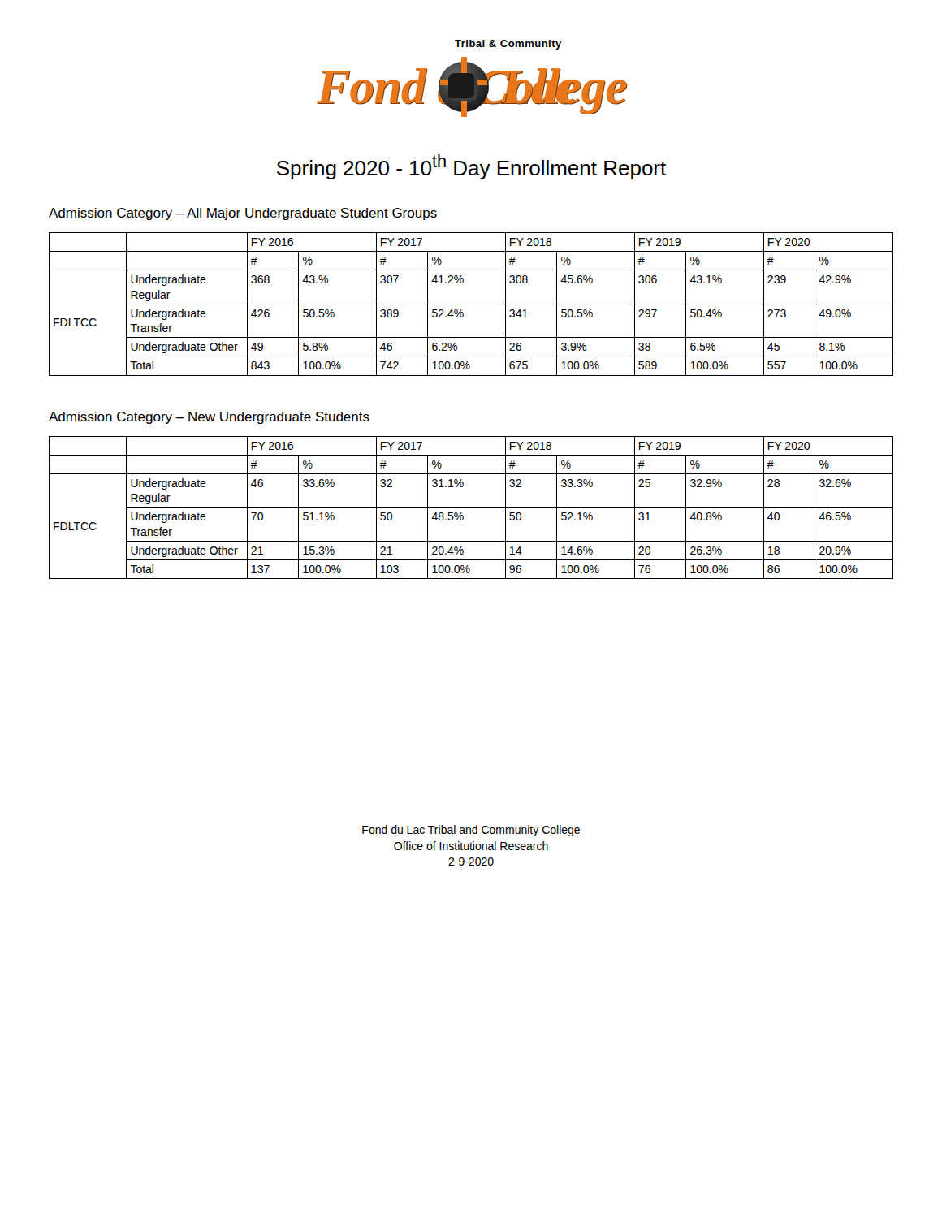Tribal & Community Fond du Lac College
Spring 2020 - 10th Day Enrollment Report
Admission Category – All Major Undergraduate Student Groups
| | | FY 2016 | FY 2017 | FY 2018 | FY 2019 | FY 2020 |
| | | # | % | # | % | # | % | # | % | # | % |
| FDLTCC | Undergraduate Regular | 368 | 43.% | 307 | 41.2% | 308 | 45.6% | 306 | 43.1% | 239 | 42.9% |
| Undergraduate Transfer | 426 | 50.5% | 389 | 52.4% | 341 | 50.5% | 297 | 50.4% | 273 | 49.0% |
| Undergraduate Other | 49 | 5.8% | 46 | 6.2% | 26 | 3.9% | 38 | 6.5% | 45 | 8.1% |
| Total | 843 | 100.0% | 742 | 100.0% | 675 | 100.0% | 589 | 100.0% | 557 | 100.0% |
Admission Category – New Undergraduate Students
| | | FY 2016 | FY 2017 | FY 2018 | FY 2019 | FY 2020 |
| | | # | % | # | % | # | % | # | % | # | % |
| FDLTCC | Undergraduate Regular | 46 | 33.6% | 32 | 31.1% | 32 | 33.3% | 25 | 32.9% | 28 | 32.6% |
| Undergraduate Transfer | 70 | 51.1% | 50 | 48.5% | 50 | 52.1% | 31 | 40.8% | 40 | 46.5% |
| Undergraduate Other | 21 | 15.3% | 21 | 20.4% | 14 | 14.6% | 20 | 26.3% | 18 | 20.9% |
| Total | 137 | 100.0% | 103 | 100.0% | 96 | 100.0% | 76 | 100.0% | 86 | 100.0% |
Fond du Lac Tribal and Community College
Office of Institutional Research
2-9-2020